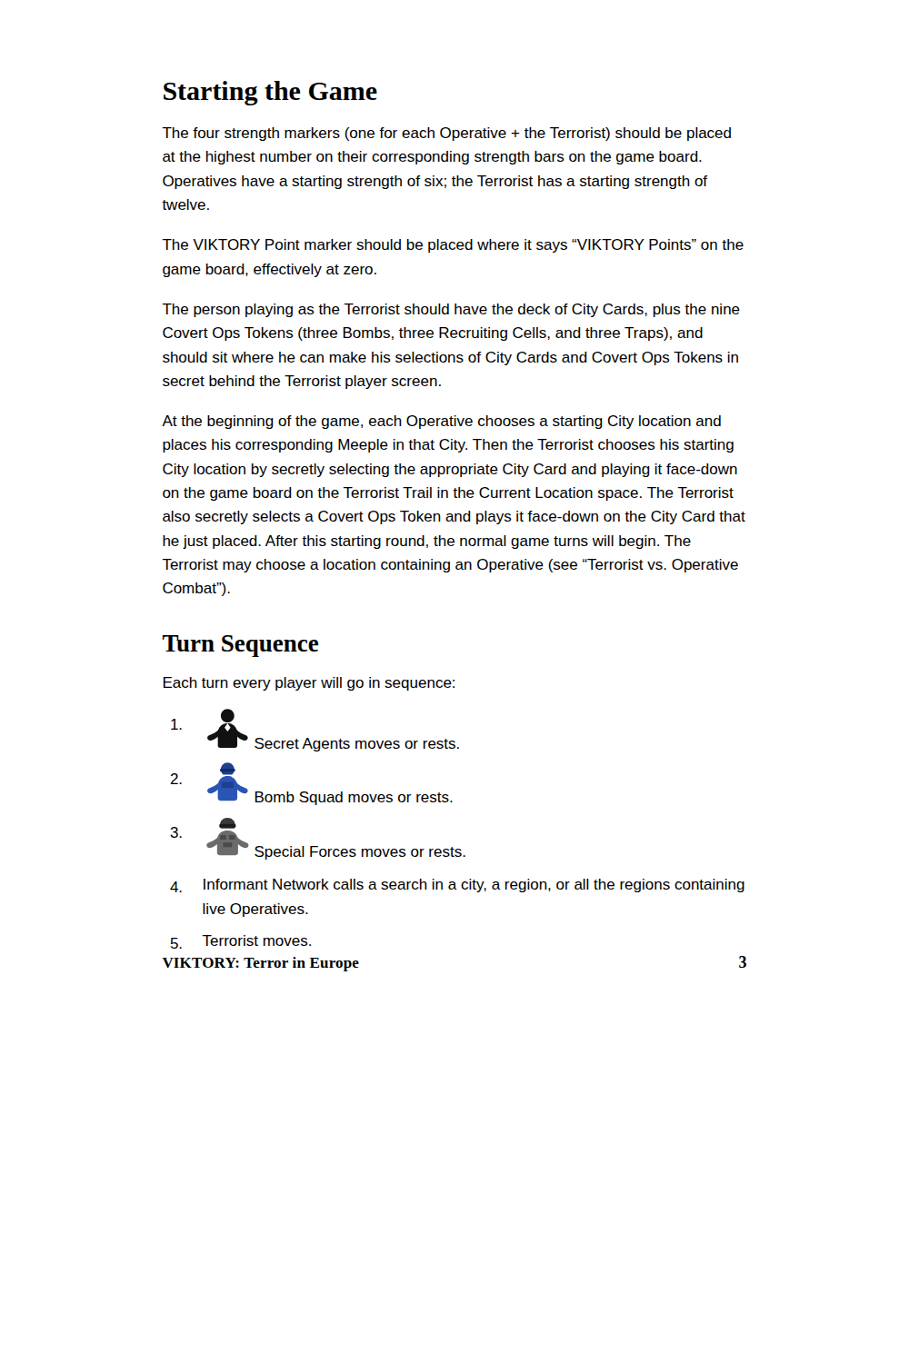Starting the Game
The four strength markers (one for each Operative + the Terrorist) should be placed at the highest number on their corresponding strength bars on the game board. Operatives have a starting strength of six; the Terrorist has a starting strength of twelve.
The VIKTORY Point marker should be placed where it says “VIKTORY Points” on the game board, effectively at zero.
The person playing as the Terrorist should have the deck of City Cards, plus the nine Covert Ops Tokens (three Bombs, three Recruiting Cells, and three Traps), and should sit where he can make his selections of City Cards and Covert Ops Tokens in secret behind the Terrorist player screen.
At the beginning of the game, each Operative chooses a starting City location and places his corresponding Meeple in that City. Then the Terrorist chooses his starting City location by secretly selecting the appropriate City Card and playing it face-down on the game board on the Terrorist Trail in the Current Location space. The Terrorist also secretly selects a Covert Ops Token and plays it face-down on the City Card that he just placed. After this starting round, the normal game turns will begin. The Terrorist may choose a location containing an Operative (see “Terrorist vs. Operative Combat”).
Turn Sequence
Each turn every player will go in sequence:
Secret Agents moves or rests.
Bomb Squad moves or rests.
Special Forces moves or rests.
Informant Network calls a search in a city, a region, or all the regions containing live Operatives.
Terrorist moves.
VIKTORY: Terror in Europe 3